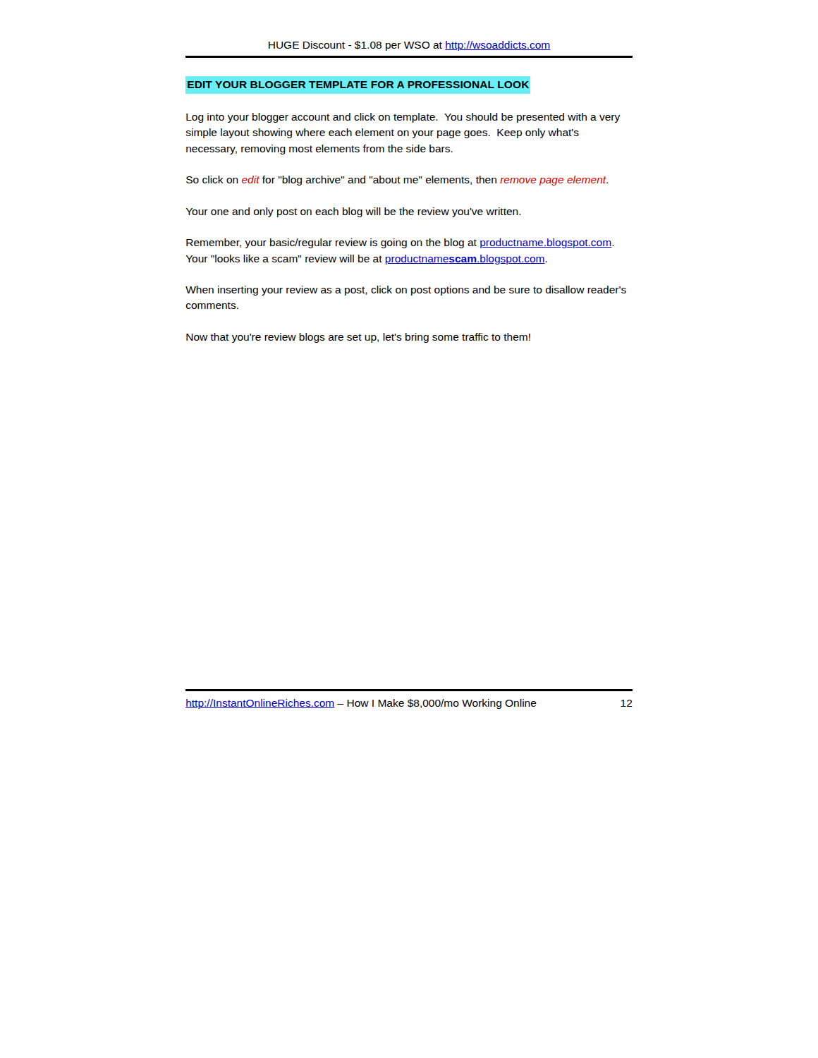HUGE Discount - $1.08 per WSO at http://wsoaddicts.com
EDIT YOUR BLOGGER TEMPLATE FOR A PROFESSIONAL LOOK
Log into your blogger account and click on template. You should be presented with a very simple layout showing where each element on your page goes. Keep only what's necessary, removing most elements from the side bars.
So click on edit for "blog archive" and "about me" elements, then remove page element.
Your one and only post on each blog will be the review you've written.
Remember, your basic/regular review is going on the blog at productname.blogspot.com. Your "looks like a scam" review will be at productnamescam.blogspot.com.
When inserting your review as a post, click on post options and be sure to disallow reader's comments.
Now that you're review blogs are set up, let's bring some traffic to them!
http://InstantOnlineRiches.com – How I Make $8,000/mo Working Online 12